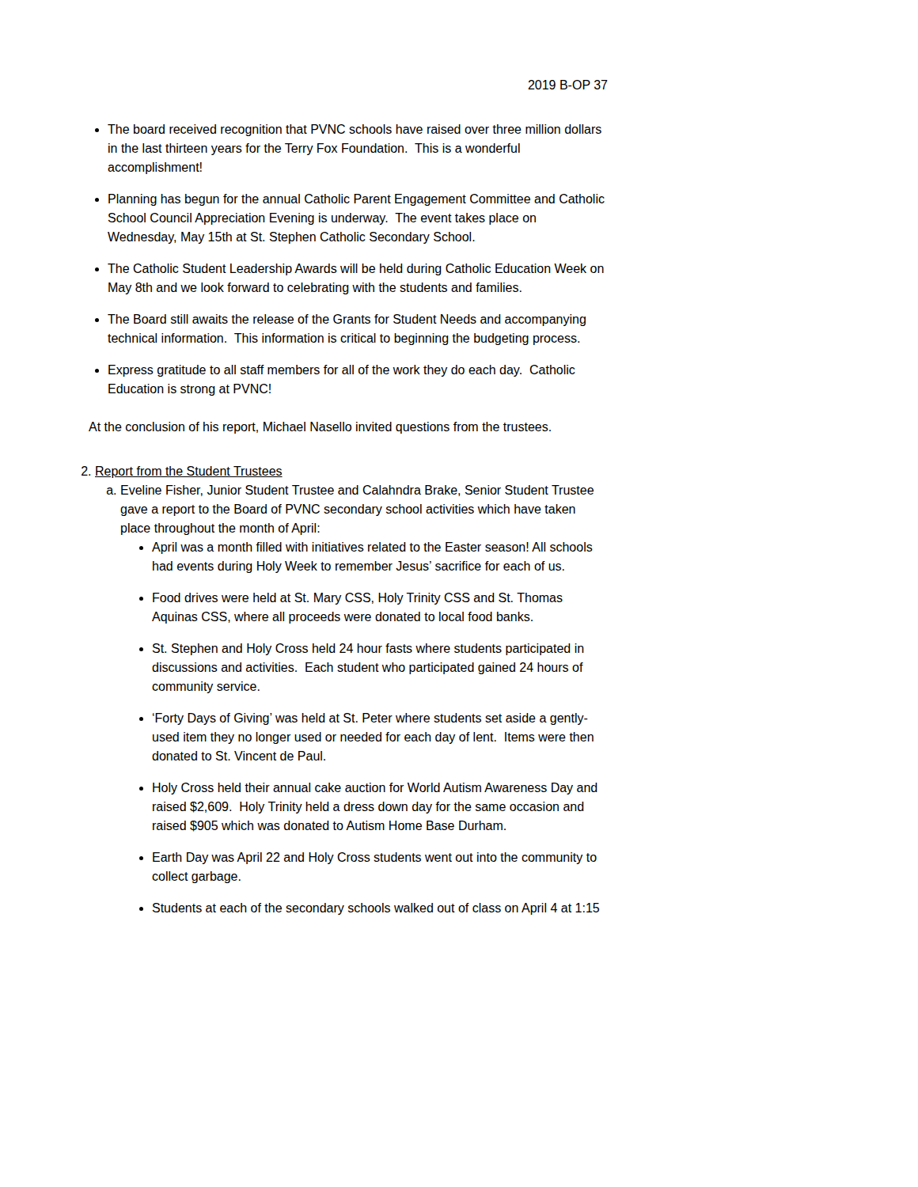2019 B-OP 37
The board received recognition that PVNC schools have raised over three million dollars in the last thirteen years for the Terry Fox Foundation. This is a wonderful accomplishment!
Planning has begun for the annual Catholic Parent Engagement Committee and Catholic School Council Appreciation Evening is underway. The event takes place on Wednesday, May 15th at St. Stephen Catholic Secondary School.
The Catholic Student Leadership Awards will be held during Catholic Education Week on May 8th and we look forward to celebrating with the students and families.
The Board still awaits the release of the Grants for Student Needs and accompanying technical information. This information is critical to beginning the budgeting process.
Express gratitude to all staff members for all of the work they do each day. Catholic Education is strong at PVNC!
At the conclusion of his report, Michael Nasello invited questions from the trustees.
Report from the Student Trustees
Eveline Fisher, Junior Student Trustee and Calahndra Brake, Senior Student Trustee gave a report to the Board of PVNC secondary school activities which have taken place throughout the month of April:
April was a month filled with initiatives related to the Easter season! All schools had events during Holy Week to remember Jesus’ sacrifice for each of us.
Food drives were held at St. Mary CSS, Holy Trinity CSS and St. Thomas Aquinas CSS, where all proceeds were donated to local food banks.
St. Stephen and Holy Cross held 24 hour fasts where students participated in discussions and activities. Each student who participated gained 24 hours of community service.
‘Forty Days of Giving’ was held at St. Peter where students set aside a gently-used item they no longer used or needed for each day of lent. Items were then donated to St. Vincent de Paul.
Holy Cross held their annual cake auction for World Autism Awareness Day and raised $2,609. Holy Trinity held a dress down day for the same occasion and raised $905 which was donated to Autism Home Base Durham.
Earth Day was April 22 and Holy Cross students went out into the community to collect garbage.
Students at each of the secondary schools walked out of class on April 4 at 1:15